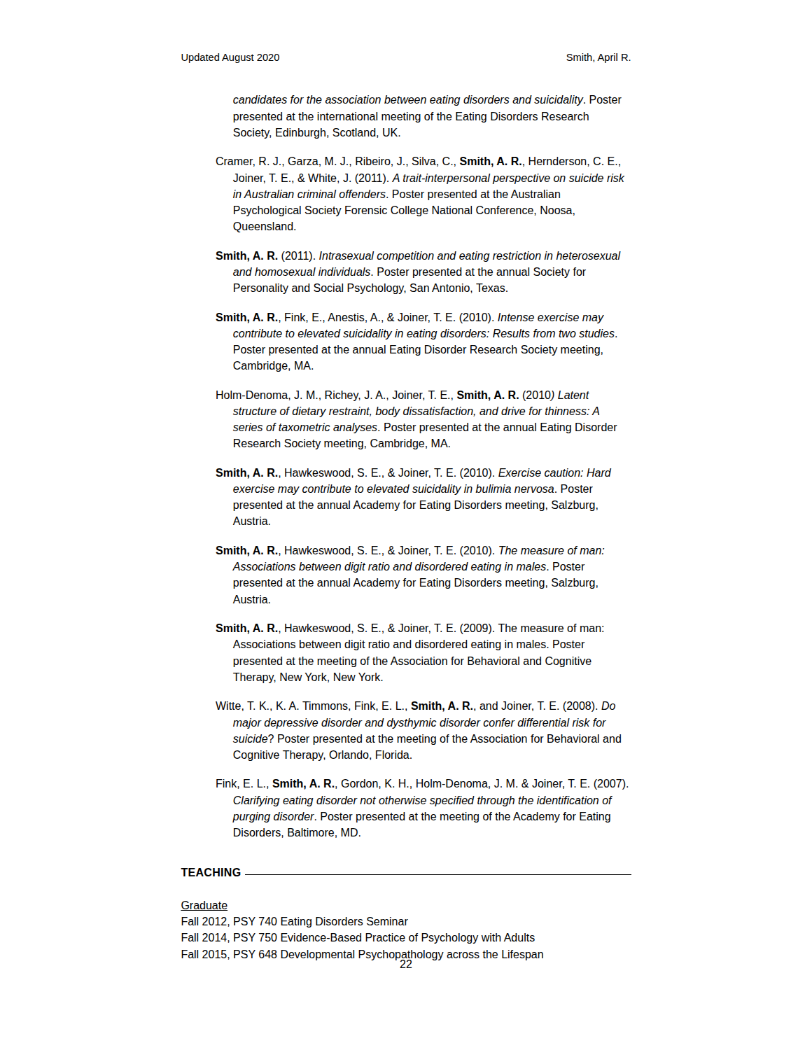Updated August 2020 Smith, April R.
candidates for the association between eating disorders and suicidality. Poster presented at the international meeting of the Eating Disorders Research Society, Edinburgh, Scotland, UK.
Cramer, R. J., Garza, M. J., Ribeiro, J., Silva, C., Smith, A. R., Hernderson, C. E., Joiner, T. E., & White, J. (2011). A trait-interpersonal perspective on suicide risk in Australian criminal offenders. Poster presented at the Australian Psychological Society Forensic College National Conference, Noosa, Queensland.
Smith, A. R. (2011). Intrasexual competition and eating restriction in heterosexual and homosexual individuals. Poster presented at the annual Society for Personality and Social Psychology, San Antonio, Texas.
Smith, A. R., Fink, E., Anestis, A., & Joiner, T. E. (2010). Intense exercise may contribute to elevated suicidality in eating disorders: Results from two studies. Poster presented at the annual Eating Disorder Research Society meeting, Cambridge, MA.
Holm-Denoma, J. M., Richey, J. A., Joiner, T. E., Smith, A. R. (2010) Latent structure of dietary restraint, body dissatisfaction, and drive for thinness: A series of taxometric analyses. Poster presented at the annual Eating Disorder Research Society meeting, Cambridge, MA.
Smith, A. R., Hawkeswood, S. E., & Joiner, T. E. (2010). Exercise caution: Hard exercise may contribute to elevated suicidality in bulimia nervosa. Poster presented at the annual Academy for Eating Disorders meeting, Salzburg, Austria.
Smith, A. R., Hawkeswood, S. E., & Joiner, T. E. (2010). The measure of man: Associations between digit ratio and disordered eating in males. Poster presented at the annual Academy for Eating Disorders meeting, Salzburg, Austria.
Smith, A. R., Hawkeswood, S. E., & Joiner, T. E. (2009). The measure of man: Associations between digit ratio and disordered eating in males. Poster presented at the meeting of the Association for Behavioral and Cognitive Therapy, New York, New York.
Witte, T. K., K. A. Timmons, Fink, E. L., Smith, A. R., and Joiner, T. E. (2008). Do major depressive disorder and dysthymic disorder confer differential risk for suicide? Poster presented at the meeting of the Association for Behavioral and Cognitive Therapy, Orlando, Florida.
Fink, E. L., Smith, A. R., Gordon, K. H., Holm-Denoma, J. M. & Joiner, T. E. (2007). Clarifying eating disorder not otherwise specified through the identification of purging disorder. Poster presented at the meeting of the Academy for Eating Disorders, Baltimore, MD.
TEACHING
Graduate
Fall 2012, PSY 740 Eating Disorders Seminar
Fall 2014, PSY 750 Evidence-Based Practice of Psychology with Adults
Fall 2015, PSY 648 Developmental Psychopathology across the Lifespan
22